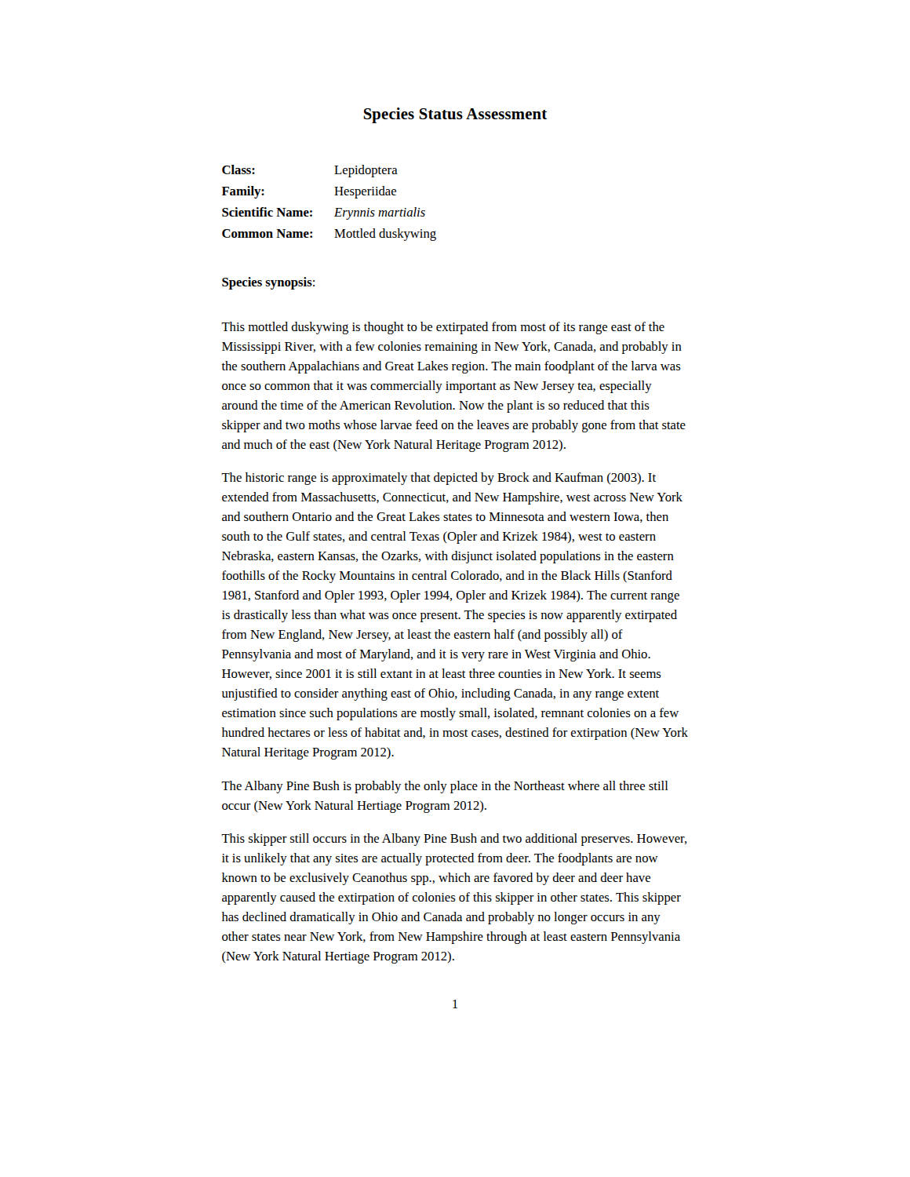Species Status Assessment
| Class: | Lepidoptera |
| Family: | Hesperiidae |
| Scientific Name: | Erynnis martialis |
| Common Name: | Mottled duskywing |
Species synopsis:
This mottled duskywing is thought to be extirpated from most of its range east of the Mississippi River, with a few colonies remaining in New York, Canada, and probably in the southern Appalachians and Great Lakes region. The main foodplant of the larva was once so common that it was commercially important as New Jersey tea, especially around the time of the American Revolution. Now the plant is so reduced that this skipper and two moths whose larvae feed on the leaves are probably gone from that state and much of the east (New York Natural Heritage Program 2012).
The historic range is approximately that depicted by Brock and Kaufman (2003). It extended from Massachusetts, Connecticut, and New Hampshire, west across New York and southern Ontario and the Great Lakes states to Minnesota and western Iowa, then south to the Gulf states, and central Texas (Opler and Krizek 1984), west to eastern Nebraska, eastern Kansas, the Ozarks, with disjunct isolated populations in the eastern foothills of the Rocky Mountains in central Colorado, and in the Black Hills (Stanford 1981, Stanford and Opler 1993, Opler 1994, Opler and Krizek 1984). The current range is drastically less than what was once present. The species is now apparently extirpated from New England, New Jersey, at least the eastern half (and possibly all) of Pennsylvania and most of Maryland, and it is very rare in West Virginia and Ohio. However, since 2001 it is still extant in at least three counties in New York. It seems unjustified to consider anything east of Ohio, including Canada, in any range extent estimation since such populations are mostly small, isolated, remnant colonies on a few hundred hectares or less of habitat and, in most cases, destined for extirpation (New York Natural Heritage Program 2012).
The Albany Pine Bush is probably the only place in the Northeast where all three still occur (New York Natural Hertiage Program 2012).
This skipper still occurs in the Albany Pine Bush and two additional preserves. However, it is unlikely that any sites are actually protected from deer. The foodplants are now known to be exclusively Ceanothus spp., which are favored by deer and deer have apparently caused the extirpation of colonies of this skipper in other states. This skipper has declined dramatically in Ohio and Canada and probably no longer occurs in any other states near New York, from New Hampshire through at least eastern Pennsylvania (New York Natural Hertiage Program 2012).
1